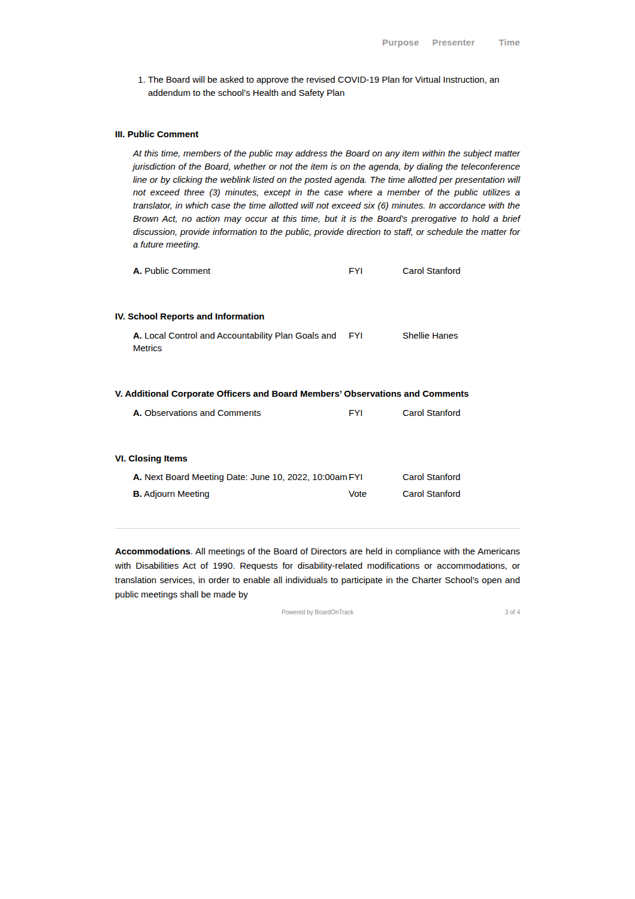Purpose Presenter Time
The Board will be asked to approve the revised COVID-19 Plan for Virtual Instruction, an addendum to the school’s Health and Safety Plan
III. Public Comment
At this time, members of the public may address the Board on any item within the subject matter jurisdiction of the Board, whether or not the item is on the agenda, by dialing the teleconference line or by clicking the weblink listed on the posted agenda. The time allotted per presentation will not exceed three (3) minutes, except in the case where a member of the public utilizes a translator, in which case the time allotted will not exceed six (6) minutes. In accordance with the Brown Act, no action may occur at this time, but it is the Board’s prerogative to hold a brief discussion, provide information to the public, provide direction to staff, or schedule the matter for a future meeting.
| A. Public Comment | FYI | Carol Stanford | |
IV. School Reports and Information
| A. Local Control and Accountability Plan Goals and Metrics | FYI | Shellie Hanes | |
V. Additional Corporate Officers and Board Members’ Observations and Comments
| A. Observations and Comments | FYI | Carol Stanford | |
VI. Closing Items
| A. Next Board Meeting Date: June 10, 2022, 10:00am | FYI | Carol Stanford | |
| B. Adjourn Meeting | Vote | Carol Stanford | |
Accommodations. All meetings of the Board of Directors are held in compliance with the Americans with Disabilities Act of 1990. Requests for disability-related modifications or accommodations, or translation services, in order to enable all individuals to participate in the Charter School’s open and public meetings shall be made by
Powered by BoardOnTrack
3 of 4